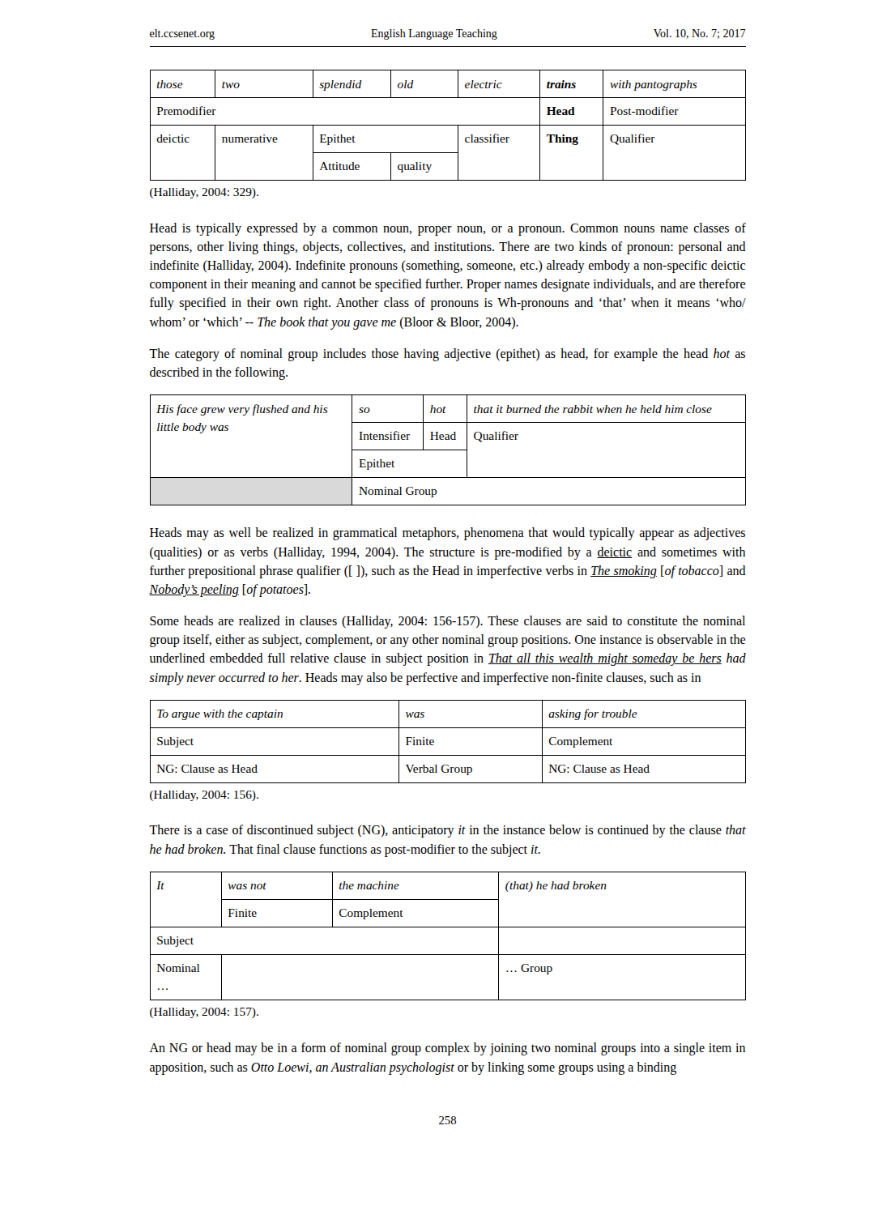elt.ccsenet.org English Language Teaching Vol. 10, No. 7; 2017
| those | two | splendid | old | electric | trains | with pantographs |
| Premodifier | Head | Post-modifier |
| deictic | numerative | Epithet | classifier | Thing | Qualifier |
| Attitude | quality |
(Halliday, 2004: 329).
Head is typically expressed by a common noun, proper noun, or a pronoun. Common nouns name classes of persons, other living things, objects, collectives, and institutions. There are two kinds of pronoun: personal and indefinite (Halliday, 2004). Indefinite pronouns (something, someone, etc.) already embody a non-specific deictic component in their meaning and cannot be specified further. Proper names designate individuals, and are therefore fully specified in their own right. Another class of pronouns is Wh-pronouns and ‘that’ when it means ‘who/ whom’ or ‘which’ -- The book that you gave me (Bloor & Bloor, 2004).
The category of nominal group includes those having adjective (epithet) as head, for example the head hot as described in the following.
| His face grew very flushed and his little body was | so | hot | that it burned the rabbit when he held him close |
| Intensifier | Head | Qualifier |
| Epithet |
| | Nominal Group |
Heads may as well be realized in grammatical metaphors, phenomena that would typically appear as adjectives (qualities) or as verbs (Halliday, 1994, 2004). The structure is pre-modified by a deictic and sometimes with further prepositional phrase qualifier ([ ]), such as the Head in imperfective verbs in The smoking [of tobacco] and Nobody’s peeling [of potatoes].
Some heads are realized in clauses (Halliday, 2004: 156-157). These clauses are said to constitute the nominal group itself, either as subject, complement, or any other nominal group positions. One instance is observable in the underlined embedded full relative clause in subject position in That all this wealth might someday be hers had simply never occurred to her. Heads may also be perfective and imperfective non-finite clauses, such as in
| To argue with the captain | was | asking for trouble |
| Subject | Finite | Complement |
| NG: Clause as Head | Verbal Group | NG: Clause as Head |
(Halliday, 2004: 156).
There is a case of discontinued subject (NG), anticipatory it in the instance below is continued by the clause that he had broken. That final clause functions as post-modifier to the subject it.
| It | was not | the machine | (that) he had broken |
| Finite | Complement |
| Subject | |
| Nominal … | | … Group |
(Halliday, 2004: 157).
An NG or head may be in a form of nominal group complex by joining two nominal groups into a single item in apposition, such as Otto Loewi, an Australian psychologist or by linking some groups using a binding
258